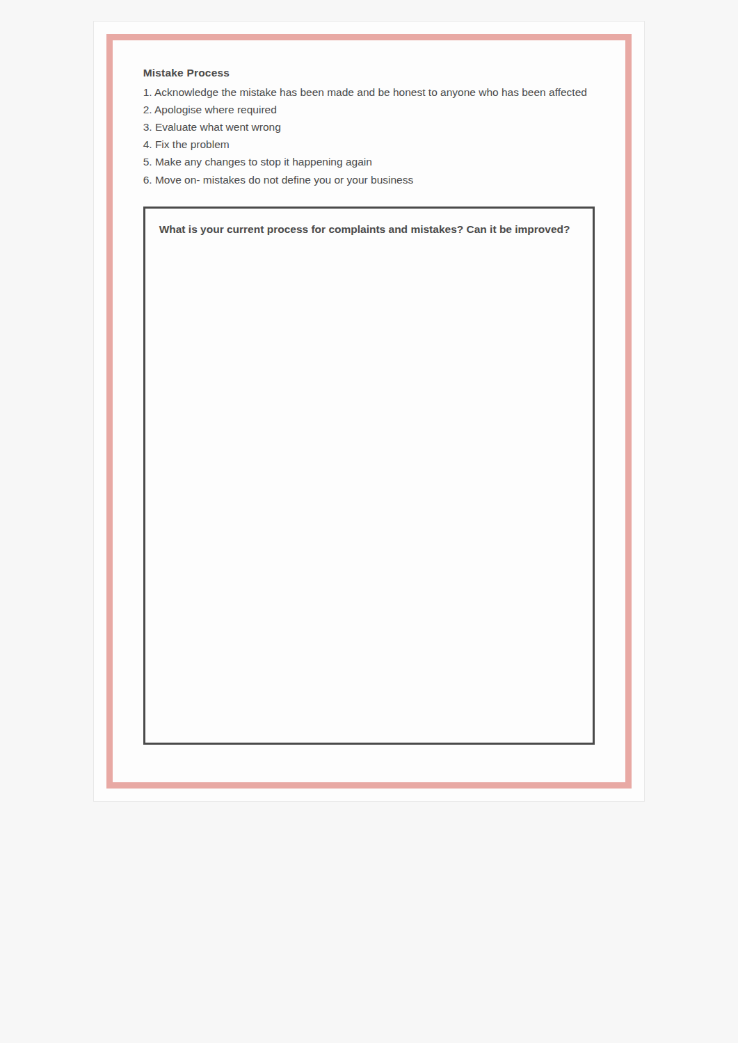Mistake Process
1. Acknowledge the mistake has been made and be honest to anyone who has been affected
2. Apologise where required
3. Evaluate what went wrong
4. Fix the problem
5. Make any changes to stop it happening again
6. Move on- mistakes do not define you or your business
What is your current process for complaints and mistakes? Can it be improved?